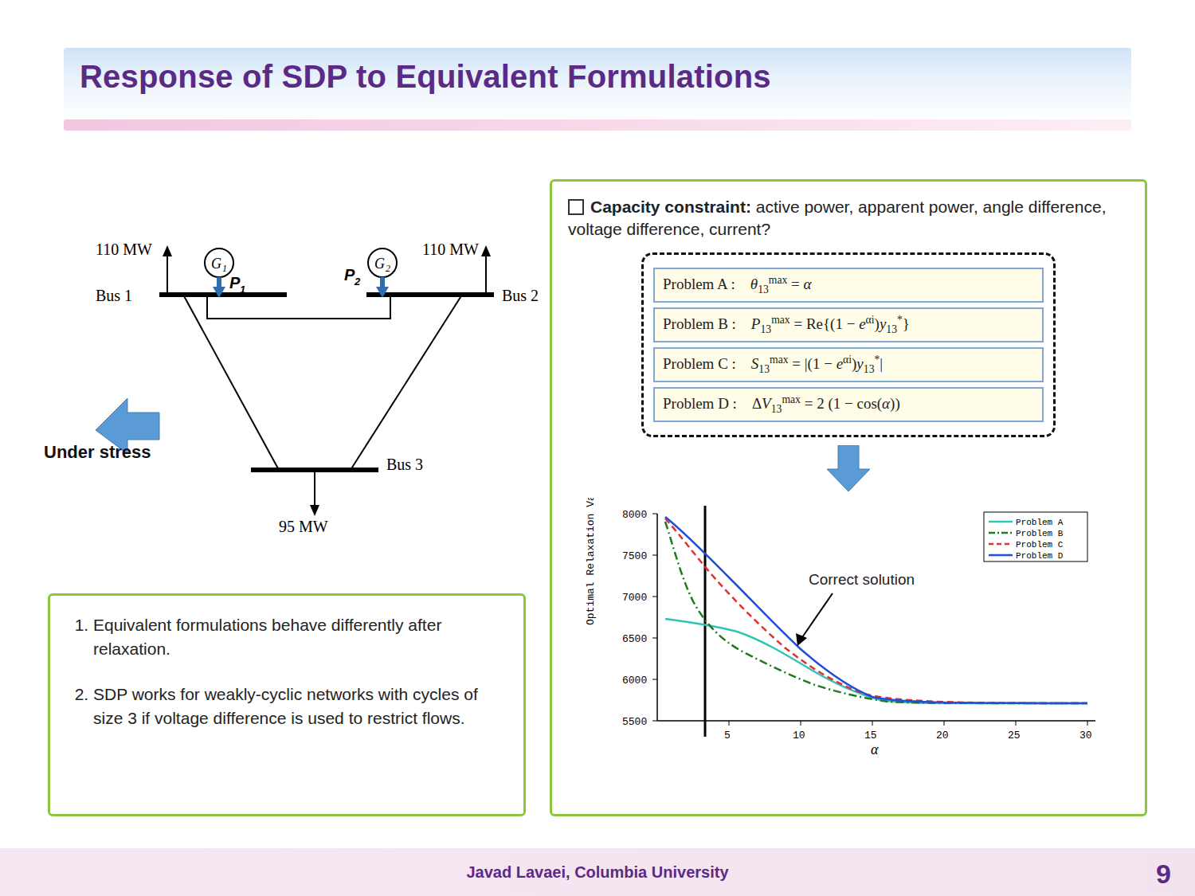Response of SDP to Equivalent Formulations
Bus 1 Bus 2 Bus 3 G 1 G 2 110 MW 110 MW P 1 P 2 95 MW
Under stress
Equivalent formulations behave differently after relaxation.
SDP works for weakly-cyclic networks with cycles of size 3 if voltage difference is used to restrict flows.
Capacity constraint: active power, apparent power, angle difference, voltage difference, current?
Problem A : θ 13 max = α
Problem B : P 13 max = Re{(1 − eαi)y 13*}
Problem C : S 13 max = |(1 − eαi)y 13*|
Problem D : ΔV 13 max = 2 (1 − cos(α))
8000 7500 7000 6500 6000 5500 5 10 15 20 25 30 Optimal Relaxation Value α Problem A Problem B Problem C Problem D
Correct solution
Javad Lavaei, Columbia University
9